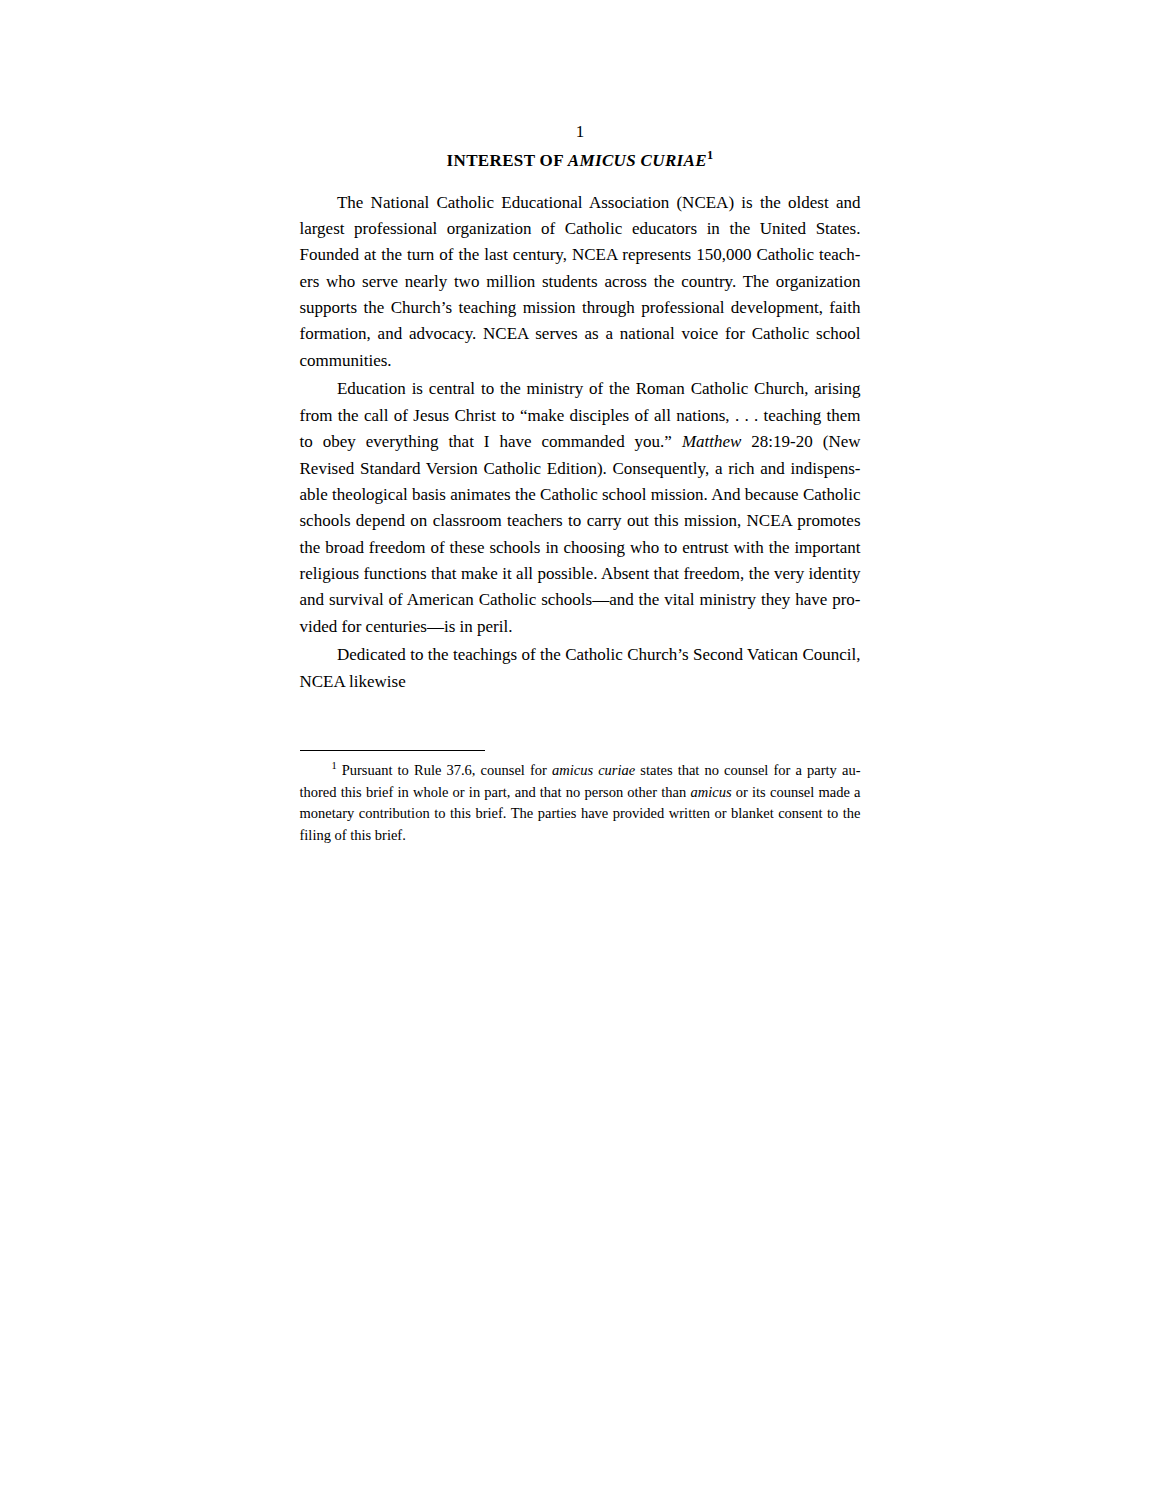1
INTEREST OF AMICUS CURIAE1
The National Catholic Educational Association (NCEA) is the oldest and largest professional organization of Catholic educators in the United States. Founded at the turn of the last century, NCEA represents 150,000 Catholic teachers who serve nearly two million students across the country. The organization supports the Church’s teaching mission through professional development, faith formation, and advocacy. NCEA serves as a national voice for Catholic school communities.
Education is central to the ministry of the Roman Catholic Church, arising from the call of Jesus Christ to “make disciples of all nations, . . . teaching them to obey everything that I have commanded you.” Matthew 28:19-20 (New Revised Standard Version Catholic Edition). Consequently, a rich and indispensable theological basis animates the Catholic school mission. And because Catholic schools depend on classroom teachers to carry out this mission, NCEA promotes the broad freedom of these schools in choosing who to entrust with the important religious functions that make it all possible. Absent that freedom, the very identity and survival of American Catholic schools—and the vital ministry they have provided for centuries—is in peril.
Dedicated to the teachings of the Catholic Church’s Second Vatican Council, NCEA likewise
1 Pursuant to Rule 37.6, counsel for amicus curiae states that no counsel for a party authored this brief in whole or in part, and that no person other than amicus or its counsel made a monetary contribution to this brief. The parties have provided written or blanket consent to the filing of this brief.